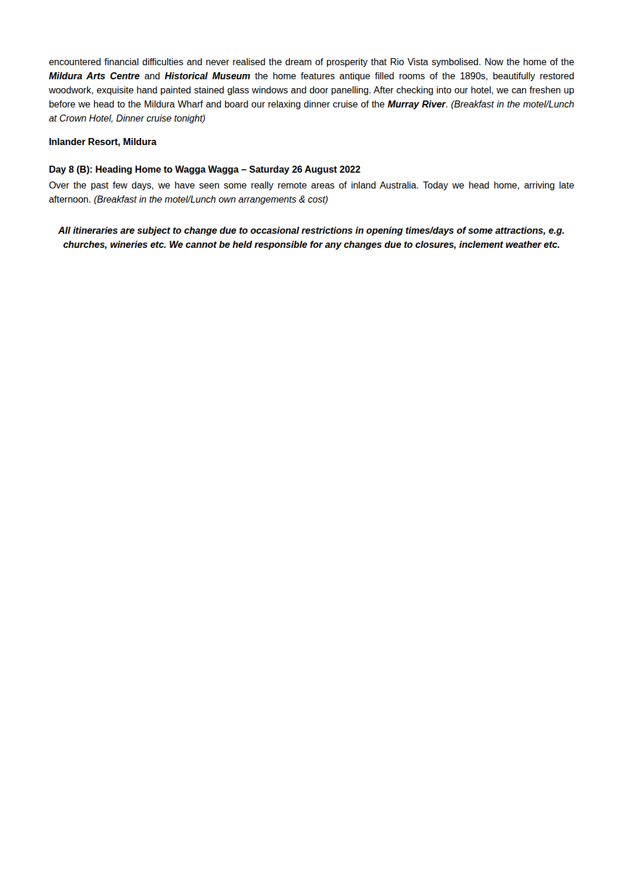encountered financial difficulties and never realised the dream of prosperity that Rio Vista symbolised. Now the home of the Mildura Arts Centre and Historical Museum the home features antique filled rooms of the 1890s, beautifully restored woodwork, exquisite hand painted stained glass windows and door panelling. After checking into our hotel, we can freshen up before we head to the Mildura Wharf and board our relaxing dinner cruise of the Murray River. (Breakfast in the motel/Lunch at Crown Hotel, Dinner cruise tonight)
Inlander Resort, Mildura
Day 8 (B): Heading Home to Wagga Wagga – Saturday 26 August 2022
Over the past few days, we have seen some really remote areas of inland Australia. Today we head home, arriving late afternoon. (Breakfast in the motel/Lunch own arrangements & cost)
All itineraries are subject to change due to occasional restrictions in opening times/days of some attractions, e.g. churches, wineries etc. We cannot be held responsible for any changes due to closures, inclement weather etc.